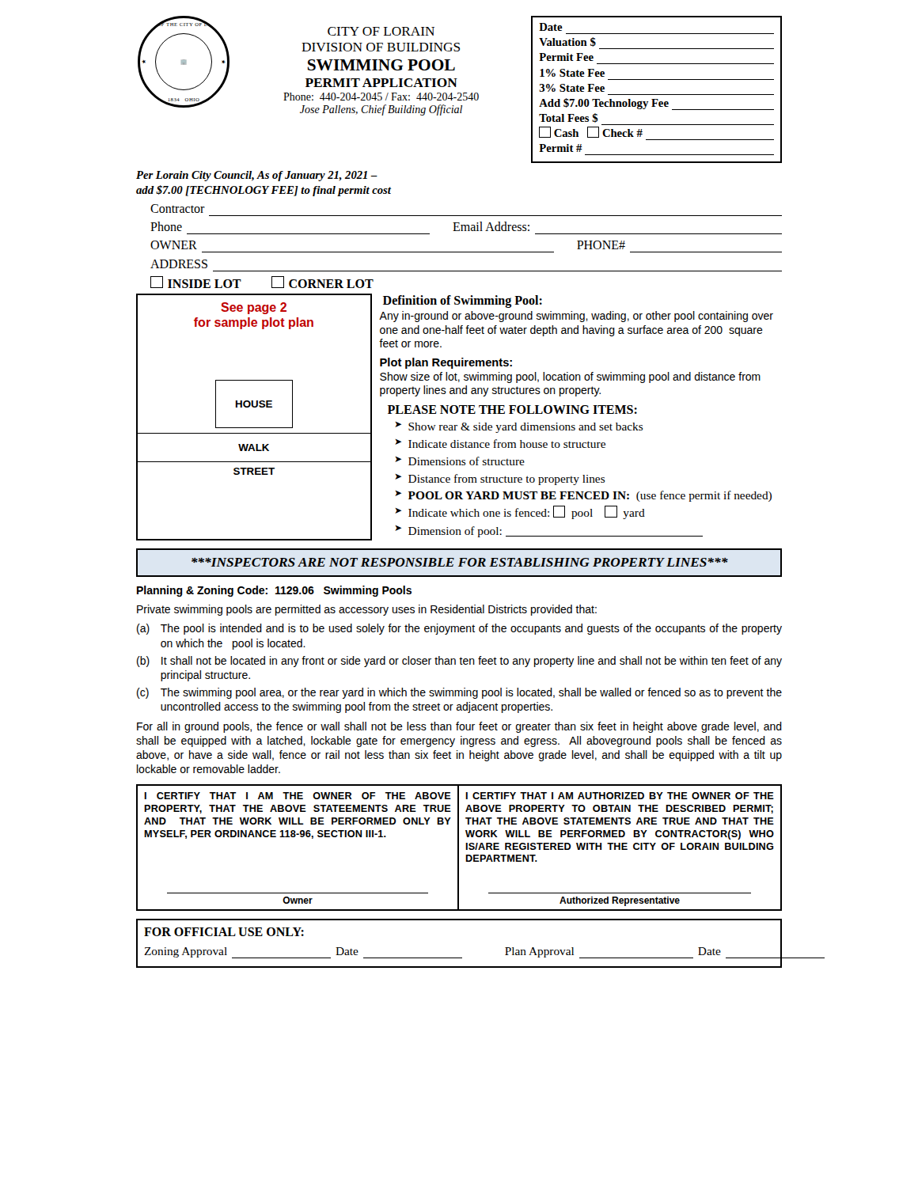SEAL OF THE CITY OF LORAIN
★
★
🏢
1834 OHIO
CITY OF LORAIN
DIVISION OF BUILDINGS
SWIMMING POOL
PERMIT APPLICATION
Phone: 440-204-2045 / Fax: 440-204-2540
Jose Pallens, Chief Building Official
Date
Valuation $
Permit Fee
1% State Fee
3% State Fee
Add $7.00 Technology Fee
Total Fees $
Cash Check #
Permit #
Per Lorain City Council, As of January 21, 2021 –
add $7.00 [TECHNOLOGY FEE] to final permit cost
Contractor
Phone Email Address:
OWNER PHONE#
ADDRESS
INSIDE LOT CORNER LOT
See page 2
for sample plot plan
HOUSE
WALK
STREET
Definition of Swimming Pool:
Any in-ground or above-ground swimming, wading, or other pool containing over one and one-half feet of water depth and having a surface area of 200 square feet or more.
Plot plan Requirements:
Show size of lot, swimming pool, location of swimming pool and distance from property lines and any structures on property.
PLEASE NOTE THE FOLLOWING ITEMS:
Show rear & side yard dimensions and set backs
Indicate distance from house to structure
Dimensions of structure
Distance from structure to property lines
POOL OR YARD MUST BE FENCED IN: (use fence permit if needed)
Indicate which one is fenced: pool yard
Dimension of pool:
***INSPECTORS ARE NOT RESPONSIBLE FOR ESTABLISHING PROPERTY LINES***
Planning & Zoning Code: 1129.06 Swimming Pools
Private swimming pools are permitted as accessory uses in Residential Districts provided that:
(a) The pool is intended and is to be used solely for the enjoyment of the occupants and guests of the occupants of the property on which the pool is located.
(b) It shall not be located in any front or side yard or closer than ten feet to any property line and shall not be within ten feet of any principal structure.
(c) The swimming pool area, or the rear yard in which the swimming pool is located, shall be walled or fenced so as to prevent the uncontrolled access to the swimming pool from the street or adjacent properties.
For all in ground pools, the fence or wall shall not be less than four feet or greater than six feet in height above grade level, and shall be equipped with a latched, lockable gate for emergency ingress and egress. All aboveground pools shall be fenced as above, or have a side wall, fence or rail not less than six feet in height above grade level, and shall be equipped with a tilt up lockable or removable ladder.
I CERTIFY THAT I AM THE OWNER OF THE ABOVE PROPERTY, THAT THE ABOVE STATEEMENTS ARE TRUE AND THAT THE WORK WILL BE PERFORMED ONLY BY MYSELF, PER ORDINANCE 118-96, SECTION III-1.
Owner
I CERTIFY THAT I AM AUTHORIZED BY THE OWNER OF THE ABOVE PROPERTY TO OBTAIN THE DESCRIBED PERMIT; THAT THE ABOVE STATEMENTS ARE TRUE AND THAT THE WORK WILL BE PERFORMED BY CONTRACTOR(S) WHO IS/ARE REGISTERED WITH THE CITY OF LORAIN BUILDING DEPARTMENT.
Authorized Representative
FOR OFFICIAL USE ONLY:
Zoning Approval Date Plan Approval Date